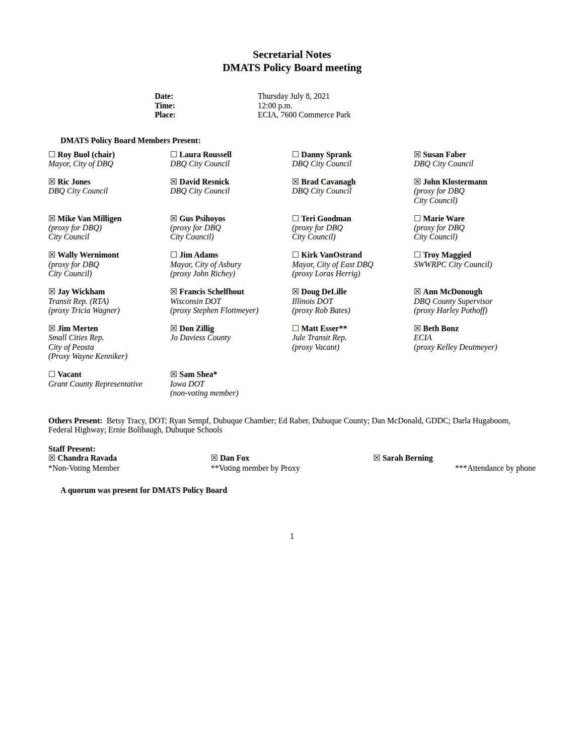Secretarial Notes
DMATS Policy Board meeting
| Date: | Thursday July 8, 2021 |
| Time: | 12:00 p.m. |
| Place: | ECIA, 7600 Commerce Park |
DMATS Policy Board Members Present:
| ☐ Roy Buol (chair) Mayor, City of DBQ | ☐ Laura Roussell DBQ City Council | ☐ Danny Sprank DBQ City Council | ☒ Susan Faber DBQ City Council |
| ☒ Ric Jones DBQ City Council | ☒ David Resnick DBQ City Council | ☒ Brad Cavanagh DBQ City Council | ☒ John Klostermann (proxy for DBQ City Council) |
| ☒ Mike Van Milligen (proxy for DBQ) City Council | ☒ Gus Psihoyos (proxy for DBQ City Council) | ☐ Teri Goodman (proxy for DBQ City Council) | ☐ Marie Ware (proxy for DBQ City Council) |
| ☒ Wally Wernimont (proxy for DBQ City Council) | ☐ Jim Adams Mayor, City of Asbury (proxy John Richey) | ☐ Kirk VanOstrand Mayor, City of East DBQ (proxy Loras Herrig) | ☐ Troy Maggied SWWRPC City Council) |
| ☒ Jay Wickham Transit Rep. (RTA) (proxy Tricia Wagner) | ☒ Francis Schelfhout Wisconsin DOT (proxy Stephen Flottmeyer) | ☒ Doug DeLille Illinois DOT (proxy Rob Bates) | ☒ Ann McDonough DBQ County Supervisor (proxy Harley Pothoff) |
| ☒ Jim Merten Small Cities Rep. City of Peosta (Proxy Wayne Kenniker) | ☒ Don Zillig Jo Daviess County | ☐ Matt Esser** Jule Transit Rep. (proxy Vacant) | ☒ Beth Bonz ECIA (proxy Kelley Deutmeyer) |
| ☐ Vacant Grant County Representative | ☒ Sam Shea* Iowa DOT (non-voting member) | | |
Others Present: Betsy Tracy, DOT; Ryan Sempf, Dubuque Chamber; Ed Raber, Dubuque County; Dan McDonald, GDDC; Darla Hugaboom, Federal Highway; Ernie Bolibaugh, Dubuque Schools
Staff Present:
| ☒ Chandra Ravada | ☒ Dan Fox | ☒ Sarah Berning |
| *Non-Voting Member | **Voting member by Proxy | ***Attendance by phone |
A quorum was present for DMATS Policy Board
1